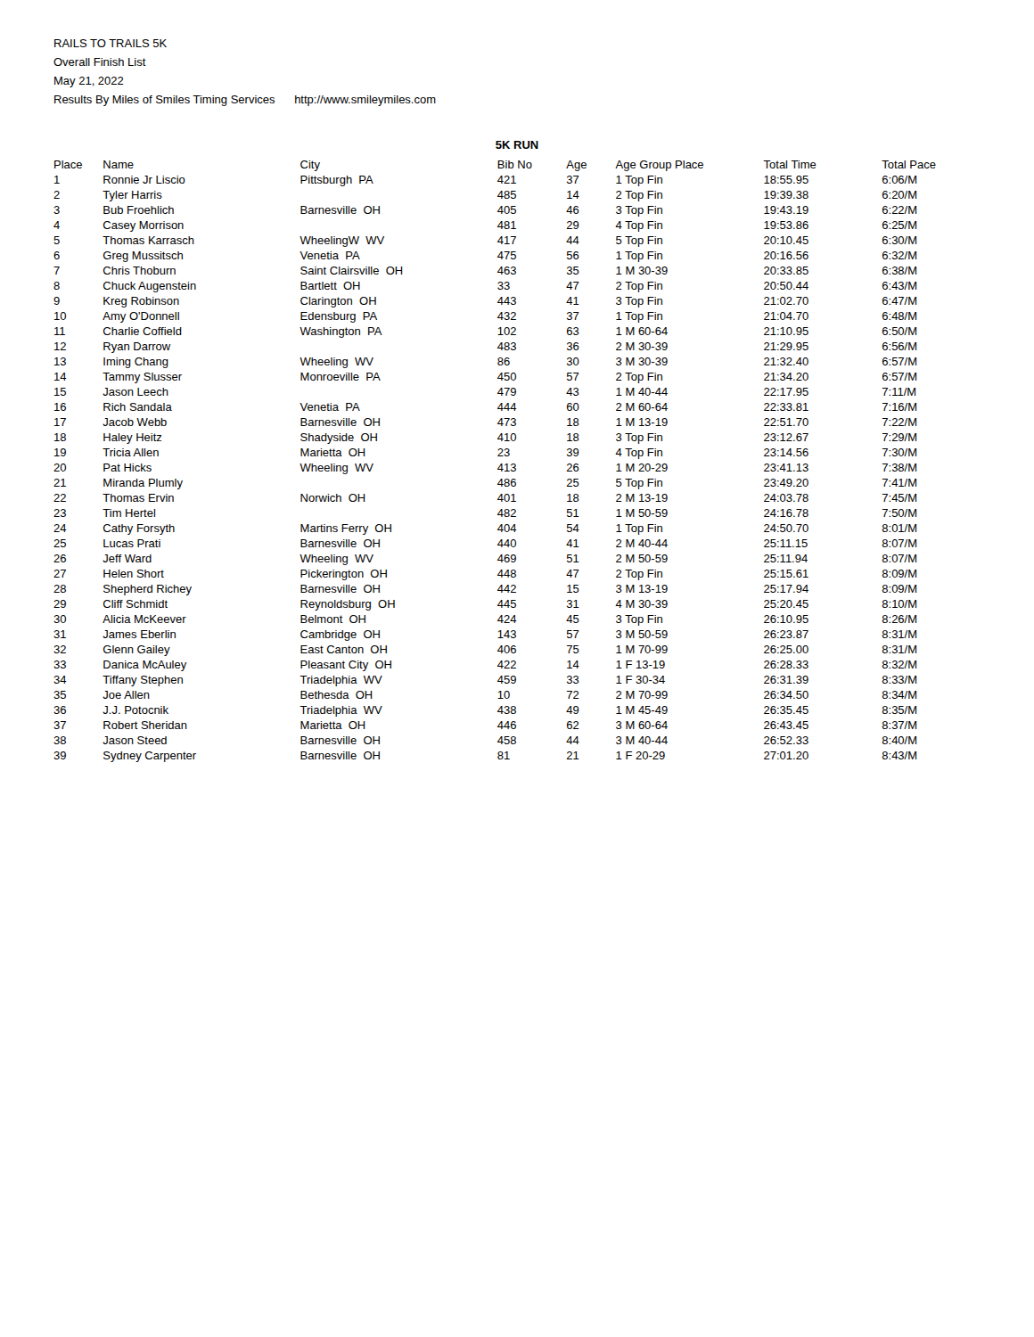RAILS TO TRAILS 5K
Overall Finish List
May 21, 2022
Results By Miles of Smiles Timing Services http://www.smileymiles.com
5K RUN
| Place | Name | City | Bib No | Age | Age Group Place | Total Time | Total Pace |
| --- | --- | --- | --- | --- | --- | --- | --- |
| 1 | Ronnie Jr Liscio | Pittsburgh PA | 421 | 37 | 1 Top Fin | 18:55.95 | 6:06/M |
| 2 | Tyler Harris | | 485 | 14 | 2 Top Fin | 19:39.38 | 6:20/M |
| 3 | Bub Froehlich | Barnesville OH | 405 | 46 | 3 Top Fin | 19:43.19 | 6:22/M |
| 4 | Casey Morrison | | 481 | 29 | 4 Top Fin | 19:53.86 | 6:25/M |
| 5 | Thomas Karrasch | WheelingW WV | 417 | 44 | 5 Top Fin | 20:10.45 | 6:30/M |
| 6 | Greg Mussitsch | Venetia PA | 475 | 56 | 1 Top Fin | 20:16.56 | 6:32/M |
| 7 | Chris Thoburn | Saint Clairsville OH | 463 | 35 | 1 M 30-39 | 20:33.85 | 6:38/M |
| 8 | Chuck Augenstein | Bartlett OH | 33 | 47 | 2 Top Fin | 20:50.44 | 6:43/M |
| 9 | Kreg Robinson | Clarington OH | 443 | 41 | 3 Top Fin | 21:02.70 | 6:47/M |
| 10 | Amy O'Donnell | Edensburg PA | 432 | 37 | 1 Top Fin | 21:04.70 | 6:48/M |
| 11 | Charlie Coffield | Washington PA | 102 | 63 | 1 M 60-64 | 21:10.95 | 6:50/M |
| 12 | Ryan Darrow | | 483 | 36 | 2 M 30-39 | 21:29.95 | 6:56/M |
| 13 | Iming Chang | Wheeling WV | 86 | 30 | 3 M 30-39 | 21:32.40 | 6:57/M |
| 14 | Tammy Slusser | Monroeville PA | 450 | 57 | 2 Top Fin | 21:34.20 | 6:57/M |
| 15 | Jason Leech | | 479 | 43 | 1 M 40-44 | 22:17.95 | 7:11/M |
| 16 | Rich Sandala | Venetia PA | 444 | 60 | 2 M 60-64 | 22:33.81 | 7:16/M |
| 17 | Jacob Webb | Barnesville OH | 473 | 18 | 1 M 13-19 | 22:51.70 | 7:22/M |
| 18 | Haley Heitz | Shadyside OH | 410 | 18 | 3 Top Fin | 23:12.67 | 7:29/M |
| 19 | Tricia Allen | Marietta OH | 23 | 39 | 4 Top Fin | 23:14.56 | 7:30/M |
| 20 | Pat Hicks | Wheeling WV | 413 | 26 | 1 M 20-29 | 23:41.13 | 7:38/M |
| 21 | Miranda Plumly | | 486 | 25 | 5 Top Fin | 23:49.20 | 7:41/M |
| 22 | Thomas Ervin | Norwich OH | 401 | 18 | 2 M 13-19 | 24:03.78 | 7:45/M |
| 23 | Tim Hertel | | 482 | 51 | 1 M 50-59 | 24:16.78 | 7:50/M |
| 24 | Cathy Forsyth | Martins Ferry OH | 404 | 54 | 1 Top Fin | 24:50.70 | 8:01/M |
| 25 | Lucas Prati | Barnesville OH | 440 | 41 | 2 M 40-44 | 25:11.15 | 8:07/M |
| 26 | Jeff Ward | Wheeling WV | 469 | 51 | 2 M 50-59 | 25:11.94 | 8:07/M |
| 27 | Helen Short | Pickerington OH | 448 | 47 | 2 Top Fin | 25:15.61 | 8:09/M |
| 28 | Shepherd Richey | Barnesville OH | 442 | 15 | 3 M 13-19 | 25:17.94 | 8:09/M |
| 29 | Cliff Schmidt | Reynoldsburg OH | 445 | 31 | 4 M 30-39 | 25:20.45 | 8:10/M |
| 30 | Alicia McKeever | Belmont OH | 424 | 45 | 3 Top Fin | 26:10.95 | 8:26/M |
| 31 | James Eberlin | Cambridge OH | 143 | 57 | 3 M 50-59 | 26:23.87 | 8:31/M |
| 32 | Glenn Gailey | East Canton OH | 406 | 75 | 1 M 70-99 | 26:25.00 | 8:31/M |
| 33 | Danica McAuley | Pleasant City OH | 422 | 14 | 1 F 13-19 | 26:28.33 | 8:32/M |
| 34 | Tiffany Stephen | Triadelphia WV | 459 | 33 | 1 F 30-34 | 26:31.39 | 8:33/M |
| 35 | Joe Allen | Bethesda OH | 10 | 72 | 2 M 70-99 | 26:34.50 | 8:34/M |
| 36 | J.J. Potocnik | Triadelphia WV | 438 | 49 | 1 M 45-49 | 26:35.45 | 8:35/M |
| 37 | Robert Sheridan | Marietta OH | 446 | 62 | 3 M 60-64 | 26:43.45 | 8:37/M |
| 38 | Jason Steed | Barnesville OH | 458 | 44 | 3 M 40-44 | 26:52.33 | 8:40/M |
| 39 | Sydney Carpenter | Barnesville OH | 81 | 21 | 1 F 20-29 | 27:01.20 | 8:43/M |